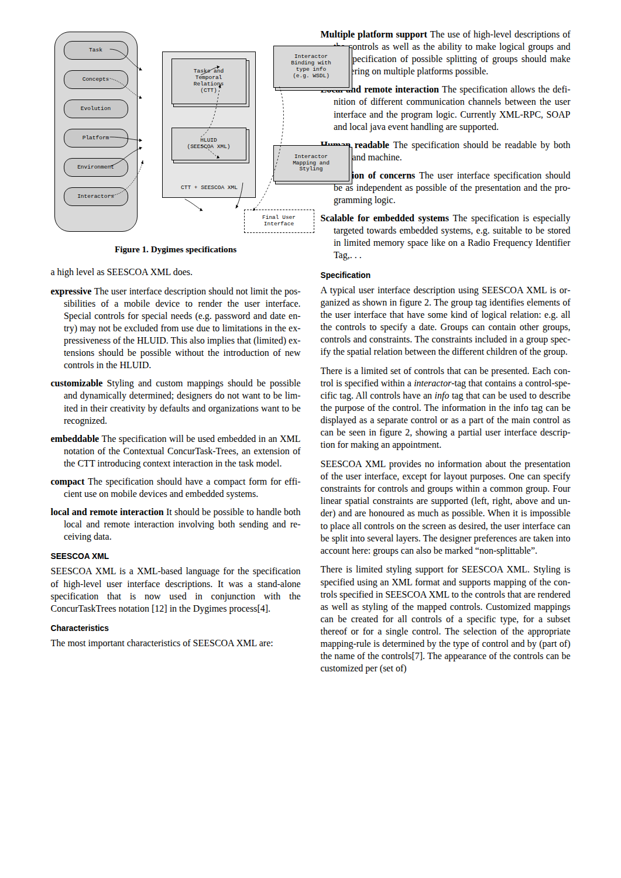Task
Concepts
Evolution
Platform
Environment
Interactors
Tasks and
Temporal
Relations
(CTT)
HLUID
(SEESCOA XML)
CTT + SEESCOA XML
Interactor
Binding with
type info
(e.g. WSDL)
Interactor
Mapping and
Styling
Final User
Interface
Figure 1. Dygimes specifications
a high level as SEESCOA XML does.
expressive The user interface description should not limit the possibilities of a mobile device to render the user interface. Special controls for special needs (e.g. password and date entry) may not be excluded from use due to limitations in the expressiveness of the HLUID. This also implies that (limited) extensions should be possible without the introduction of new controls in the HLUID.
customizable Styling and custom mappings should be possible and dynamically determined; designers do not want to be limited in their creativity by defaults and organizations want to be recognized.
embeddable The specification will be used embedded in an XML notation of the Contextual ConcurTask-Trees, an extension of the CTT introducing context interaction in the task model.
compact The specification should have a compact form for efficient use on mobile devices and embedded systems.
local and remote interaction It should be possible to handle both local and remote interaction involving both sending and receiving data.
SEESCOA XML
SEESCOA XML is a XML-based language for the specification of high-level user interface descriptions. It was a stand-alone specification that is now used in conjunction with the ConcurTaskTrees notation [12] in the Dygimes process[4].
Characteristics
The most important characteristics of SEESCOA XML are:
Multiple platform support The use of high-level descriptions of the controls as well as the ability to make logical groups and the specification of possible splitting of groups should make rendering on multiple platforms possible.
Local and remote interaction The specification allows the definition of different communication channels between the user interface and the program logic. Currently XML-RPC, SOAP and local java event handling are supported.
Human readable The specification should be readable by both man and machine.
Separation of concerns The user interface specification should be as independent as possible of the presentation and the programming logic.
Scalable for embedded systems The specification is especially targeted towards embedded systems, e.g. suitable to be stored in limited memory space like on a Radio Frequency Identifier Tag,. . .
Specification
A typical user interface description using SEESCOA XML is organized as shown in figure 2. The group tag identifies elements of the user interface that have some kind of logical relation: e.g. all the controls to specify a date. Groups can contain other groups, controls and constraints. The constraints included in a group specify the spatial relation between the different children of the group.
There is a limited set of controls that can be presented. Each control is specified within a interactor-tag that contains a control-specific tag. All controls have an info tag that can be used to describe the purpose of the control. The information in the info tag can be displayed as a separate control or as a part of the main control as can be seen in figure 2, showing a partial user interface description for making an appointment.
SEESCOA XML provides no information about the presentation of the user interface, except for layout purposes. One can specify constraints for controls and groups within a common group. Four linear spatial constraints are supported (left, right, above and under) and are honoured as much as possible. When it is impossible to place all controls on the screen as desired, the user interface can be split into several layers. The designer preferences are taken into account here: groups can also be marked “non-splittable”.
There is limited styling support for SEESCOA XML. Styling is specified using an XML format and supports mapping of the controls specified in SEESCOA XML to the controls that are rendered as well as styling of the mapped controls. Customized mappings can be created for all controls of a specific type, for a subset thereof or for a single control. The selection of the appropriate mapping-rule is determined by the type of control and by (part of) the name of the controls[7]. The appearance of the controls can be customized per (set of)